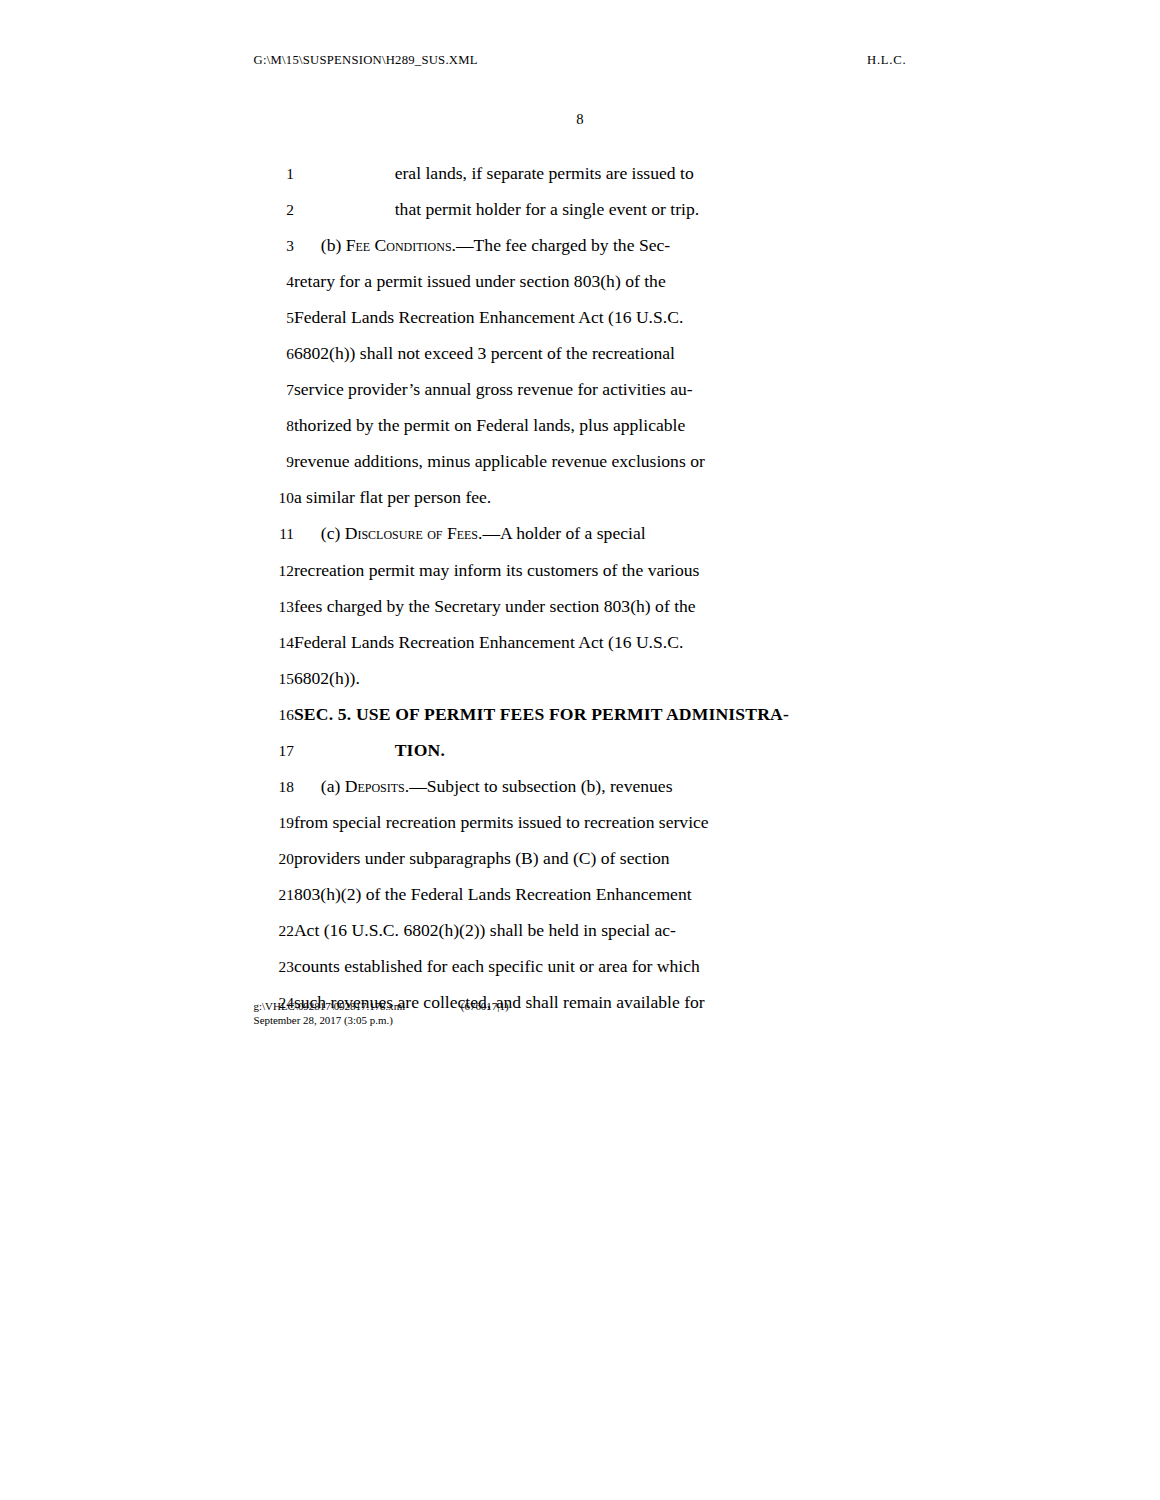G:\M\15\SUSPENSION\H289_SUS.XML H.L.C.
8
| 1 | eral lands, if separate permits are issued to |
| 2 | that permit holder for a single event or trip. |
| 3 | (b) Fee Conditions. —The fee charged by the Sec- |
| 4 | retary for a permit issued under section 803(h) of the |
| 5 | Federal Lands Recreation Enhancement Act (16 U.S.C. |
| 6 | 6802(h)) shall not exceed 3 percent of the recreational |
| 7 | service provider’s annual gross revenue for activities au- |
| 8 | thorized by the permit on Federal lands, plus applicable |
| 9 | revenue additions, minus applicable revenue exclusions or |
| 10 | a similar flat per person fee. |
| 11 | (c) Disclosure of Fees. —A holder of a special |
| 12 | recreation permit may inform its customers of the various |
| 13 | fees charged by the Secretary under section 803(h) of the |
| 14 | Federal Lands Recreation Enhancement Act (16 U.S.C. |
| 15 | 6802(h)). |
| 16 | SEC. 5. USE OF PERMIT FEES FOR PERMIT ADMINISTRA- |
| 17 | TION. |
| 18 | (a) Deposits. —Subject to subsection (b), revenues |
| 19 | from special recreation permits issued to recreation service |
| 20 | providers under subparagraphs (B) and (C) of section |
| 21 | 803(h)(2) of the Federal Lands Recreation Enhancement |
| 22 | Act (16 U.S.C. 6802(h)(2)) shall be held in special ac- |
| 23 | counts established for each specific unit or area for which |
| 24 | such revenues are collected, and shall remain available for |
g:\VHLC\092817\092817.178.xml (676017|1)
September 28, 2017 (3:05 p.m.)